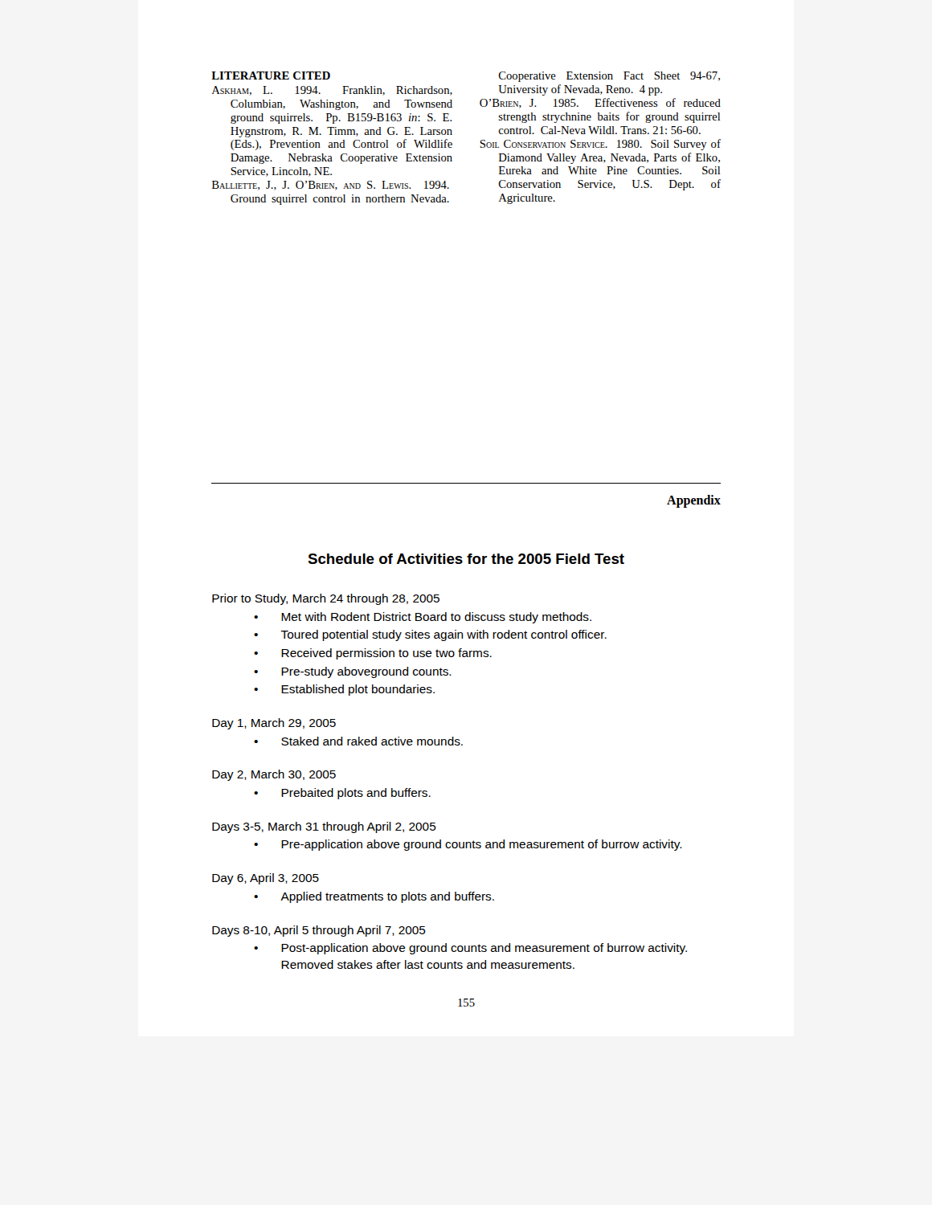LITERATURE CITED
Askham, L. 1994. Franklin, Richardson, Columbian, Washington, and Townsend ground squirrels. Pp. B159-B163 in: S. E. Hygnstrom, R. M. Timm, and G. E. Larson (Eds.), Prevention and Control of Wildlife Damage. Nebraska Cooperative Extension Service, Lincoln, NE.
Balliette, J., J. O’Brien, and S. Lewis. 1994. Ground squirrel control in northern Nevada. Cooperative Extension Fact Sheet 94-67, University of Nevada, Reno. 4 pp.
O’Brien, J. 1985. Effectiveness of reduced strength strychnine baits for ground squirrel control. Cal-Neva Wildl. Trans. 21: 56-60.
Soil Conservation Service. 1980. Soil Survey of Diamond Valley Area, Nevada, Parts of Elko, Eureka and White Pine Counties. Soil Conservation Service, U.S. Dept. of Agriculture.
Appendix
Schedule of Activities for the 2005 Field Test
Prior to Study, March 24 through 28, 2005
Met with Rodent District Board to discuss study methods.
Toured potential study sites again with rodent control officer.
Received permission to use two farms.
Pre-study aboveground counts.
Established plot boundaries.
Day 1, March 29, 2005
Staked and raked active mounds.
Day 2, March 30, 2005
Prebaited plots and buffers.
Days 3-5, March 31 through April 2, 2005
Pre-application above ground counts and measurement of burrow activity.
Day 6, April 3, 2005
Applied treatments to plots and buffers.
Days 8-10, April 5 through April 7, 2005
Post-application above ground counts and measurement of burrow activity. Removed stakes after last counts and measurements.
155